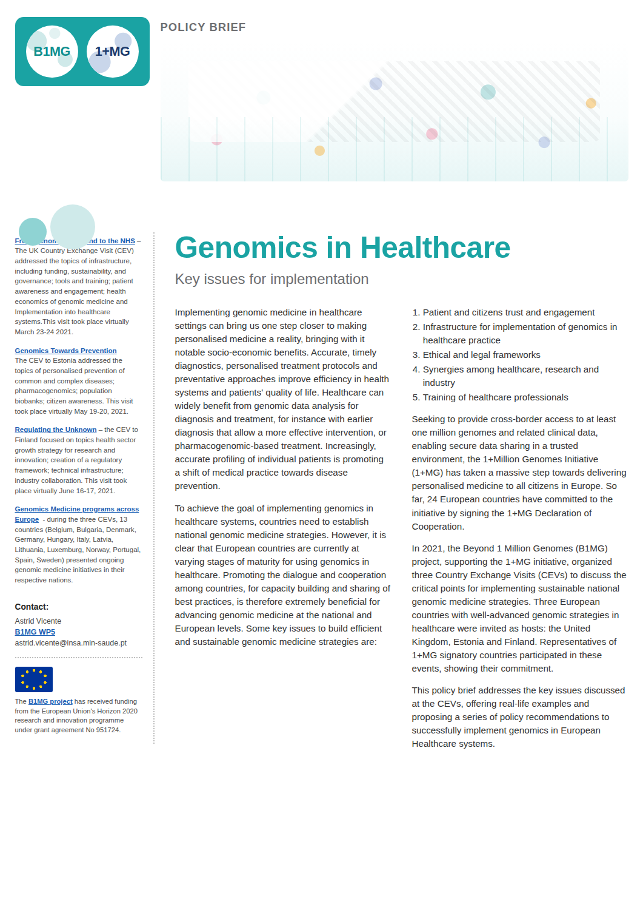B1MG
1+MG
POLICY BRIEF
From Genomics England to the NHS – The UK Country Exchange Visit (CEV) addressed the topics of infrastructure, including funding, sustainability, and governance; tools and training; patient awareness and engagement; health economics of genomic medicine and Implementation into healthcare systems.This visit took place virtually March 23-24 2021.
Genomics Towards Prevention
The CEV to Estonia addressed the topics of personalised prevention of common and complex diseases; pharmacogenomics; population biobanks; citizen awareness. This visit took place virtually May 19-20, 2021.
Regulating the Unknown – the CEV to Finland focused on topics health sector growth strategy for research and innovation; creation of a regulatory framework; technical infrastructure; industry collaboration. This visit took place virtually June 16-17, 2021.
Genomics Medicine programs across Europe - during the three CEVs, 13 countries (Belgium, Bulgaria, Denmark, Germany, Hungary, Italy, Latvia, Lithuania, Luxemburg, Norway, Portugal, Spain, Sweden) presented ongoing genomic medicine initiatives in their respective nations.
Contact:
Astrid Vicente
B1MG WP5
astrid.vicente@insa.min-saude.pt
The B1MG project has received funding from the European Union's Horizon 2020 research and innovation programme under grant agreement No 951724.
Genomics in Healthcare
Key issues for implementation
Implementing genomic medicine in healthcare settings can bring us one step closer to making personalised medicine a reality, bringing with it notable socio-economic benefits. Accurate, timely diagnostics, personalised treatment protocols and preventative approaches improve efficiency in health systems and patients' quality of life. Healthcare can widely benefit from genomic data analysis for diagnosis and treatment, for instance with earlier diagnosis that allow a more effective intervention, or pharmacogenomic-based treatment. Increasingly, accurate profiling of individual patients is promoting a shift of medical practice towards disease prevention.
To achieve the goal of implementing genomics in healthcare systems, countries need to establish national genomic medicine strategies. However, it is clear that European countries are currently at varying stages of maturity for using genomics in healthcare. Promoting the dialogue and cooperation among countries, for capacity building and sharing of best practices, is therefore extremely beneficial for advancing genomic medicine at the national and European levels. Some key issues to build efficient and sustainable genomic medicine strategies are:
Patient and citizens trust and engagement
Infrastructure for implementation of genomics in healthcare practice
Ethical and legal frameworks
Synergies among healthcare, research and industry
Training of healthcare professionals
Seeking to provide cross-border access to at least one million genomes and related clinical data, enabling secure data sharing in a trusted environment, the 1+Million Genomes Initiative (1+MG) has taken a massive step towards delivering personalised medicine to all citizens in Europe. So far, 24 European countries have committed to the initiative by signing the 1+MG Declaration of Cooperation.
In 2021, the Beyond 1 Million Genomes (B1MG) project, supporting the 1+MG initiative, organized three Country Exchange Visits (CEVs) to discuss the critical points for implementing sustainable national genomic medicine strategies. Three European countries with well-advanced genomic strategies in healthcare were invited as hosts: the United Kingdom, Estonia and Finland. Representatives of 1+MG signatory countries participated in these events, showing their commitment.
This policy brief addresses the key issues discussed at the CEVs, offering real-life examples and proposing a series of policy recommendations to successfully implement genomics in European Healthcare systems.